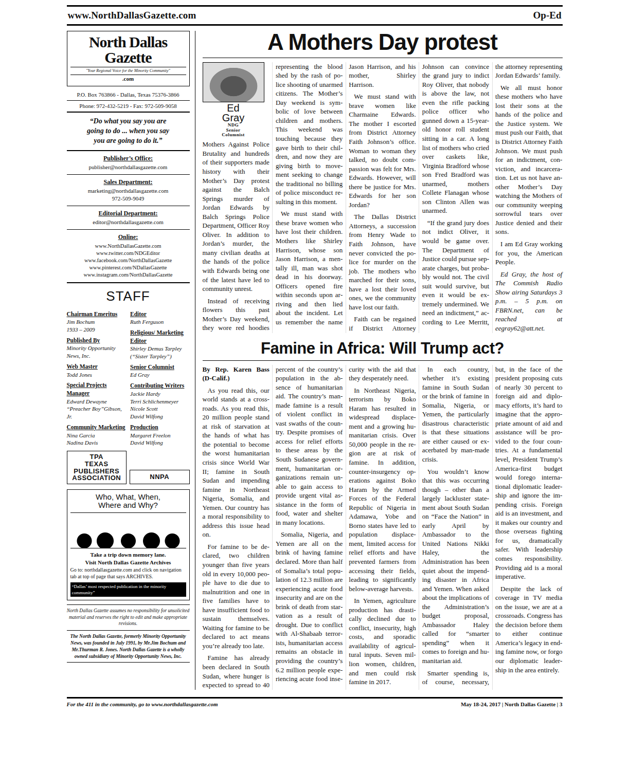www.NorthDallasGazette.com
Op-Ed
North Dallas
Gazette
"Your Regional Voice for the Minority Community"
.com
P.O. Box 763866 - Dallas, Texas 75376-3866
Phone: 972-432-5219 - Fax: 972-509-9058
“Do what you say you are
going to do ... when you say
you are going to do it.”
Publisher’s Office:
publisher@northdallasgazette.com
Sales Department:
marketing@northdallasgazette.com
972-509-9049
Editorial Department:
editor@northdallasgazette.com
Online:
www.NorthDallasGazette.com
www.twitter.com/NDGEditor
www.facebook.com/NorthDallasGazette
www.pinterest.com/NDallasGazette
www.instagram.com/NorthDallasGazette
STAFF
Chairman Emeritus
Jim Bochum
1933 – 2009
Published By
Minority Opportunity News, Inc.
Web Master
Todd Jones
Special Projects Manager
Edward Dewayne
“Preacher Boy”Gibson, Jr.
Community Marketing
Nina Garcia
Nadina Davis
Editor
Ruth Ferguson
Religious/ Marketing Editor
Shirley Demus Tarpley
(“Sister Tarpley”)
Senior Columnist
Ed Gray
Contributing Writers
Jackie Hardy
Terri Schlichenmeyer
Nicole Scott
David Wilfong
Production
Margaret Freelon
David Wilfong
TPA
TEXAS
PUBLISHERS
ASSOCIATION
NNPA
Who, What, When,
Where and Why?
Take a trip down memory lane. Visit North Dallas Gazette Archives Go to: northdallasgazette.com and click on navigation
tab at top of page that says ARCHIVES.
“Dallas’ most respected publication in the minority community”
North Dallas Gazette assumes no responsibility for unsolicited material and reserves the right to edit and make appropriate revisions.
The North Dallas Gazette, formerly Minority Opportunity News, was founded in July 1991, by Mr.Jim Bochum and Mr.Thurman R. Jones. North Dallas Gazette is a wholly owned subsidiary of Minority Opportunity News, Inc.
A Mothers Day protest
Ed
Gray
NDG
Senior
Columnist
Mothers Against Police Brutality and hundreds of their supporters made history with their Mother’s Day protest against the Balch Springs murder of Jordan Edwards by Balch Springs Police Department, Officer Roy Oliver. In addition to Jordan’s murder, the many civilian deaths at the hands of the police with Edwards being one of the latest have led to community unrest.
Instead of receiving flowers this past Mother’s Day weekend, they wore red hoodies representing the blood shed by the rash of police shooting of unarmed citizens. The Mother’s Day weekend is symbolic of love between children and mothers. This weekend was touching because they gave birth to their children, and now they are giving birth to movement seeking to change the traditional no billing of police misconduct resulting in this moment.
We must stand with these brave women who have lost their children. Mothers like Shirley Harrison, whose son Jason Harrison, a mentally ill, man was shot dead in his doorway. Officers opened fire within seconds upon arriving and then lied about the incident. Let us remember the name Jason Harrison, and his mother, Shirley Harrison.
We must stand with brave women like Charmaine Edwards. The mother I escorted from District Attorney Faith Johnson’s office. Woman to woman they talked, no doubt compassion was felt for Mrs. Edwards. However, will there be justice for Mrs. Edwards for her son Jordan?
The Dallas District Attorneys, a succession from Henry Wade to Faith Johnson, have never convicted the police for murder on the job. The mothers who marched for their sons, have a lost their loved ones, we the community have lost our faith.
Faith can be regained if District Attorney Johnson can convince the grand jury to indict Roy Oliver, that nobody is above the law, not even the rifle packing police officer who gunned down a 15-year-old honor roll student sitting in a car. A long list of mothers who cried over caskets like, Virginia Bradford whose son Fred Bradford was unarmed, mothers Collete Flanagan whose son Clinton Allen was unarmed.
“If the grand jury does not indict Oliver, it would be game over. The Department of Justice could pursue separate charges, but probably would not. The civil suit would survive, but even it would be extremely undermined. We need an indictment,” according to Lee Merritt, the attorney representing Jordan Edwards’ family.
We all must honor these mothers who have lost their sons at the hands of the police and the Justice system. We must push our Faith, that is District Attorney Faith Johnson. We must push for an indictment, conviction, and incarceration. Let us not have another Mother’s Day watching the Mothers of our community weeping sorrowful tears over Justice denied and their sons.
I am Ed Gray working for you, the American People.
Ed Gray, the host of The Commish Radio Show airing Saturdays 3 p.m. – 5 p.m. on FBRN.net, can be reached at eegray62@att.net.
Famine in Africa: Will Trump act?
By Rep. Karen Bass (D-Calif.)
As you read this, our world stands at a crossroads. As you read this, 20 million people stand at risk of starvation at the hands of what has the potential to become the worst humanitarian crisis since World War II; famine in South Sudan and impending famine in Northeast Nigeria, Somalia, and Yemen. Our country has a moral responsibility to address this issue head on.
For famine to be declared, two children younger than five years old in every 10,000 people have to die due to malnutrition and one in five families have to have insufficient food to sustain themselves. Waiting for famine to be declared to act means you’re already too late.
Famine has already been declared in South Sudan, where hunger is expected to spread to 40 percent of the country’s population in the absence of humanitarian aid. The country’s man-made famine is a result of violent conflict in vast swaths of the country. Despite promises of access for relief efforts to these areas by the South Sudanese government, humanitarian organizations remain unable to gain access to provide urgent vital assistance in the form of food, water and shelter in many locations.
Somalia, Nigeria, and Yemen are all on the brink of having famine declared. More than half of Somalia’s total population of 12.3 million are experiencing acute food insecurity and are on the brink of death from starvation as a result of drought. Due to conflict with Al-Shabaab terrorists, humanitarian access remains an obstacle in providing the country’s 6.2 million people experiencing acute food insecurity with the aid that they desperately need.
In Northeast Nigeria, terrorism by Boko Haram has resulted in widespread displacement and a growing humanitarian crisis. Over 50,000 people in the region are at risk of famine. In addition, counter-insurgency operations against Boko Haram by the Armed Forces of the Federal Republic of Nigeria in Adamawa, Yobe and Borno states have led to population displacement, limited access for relief efforts and have prevented farmers from accessing their fields, leading to significantly below-average harvests.
In Yemen, agriculture production has drastically declined due to conflict, insecurity, high costs, and sporadic availability of agricultural inputs. Seven million women, children, and men could risk famine in 2017.
In each country, whether it’s existing famine in South Sudan or the brink of famine in Somalia, Nigeria, or Yemen, the particularly disastrous characteristic is that these situations are either caused or exacerbated by man-made crisis.
You wouldn’t know that this was occurring though – other than a largely lackluster statement about South Sudan on “Face the Nation” in early April by Ambassador to the United Nations Nikki Haley, the Administration has been quiet about the impending disaster in Africa and Yemen. When asked about the implications of the Administration’s budget proposal, Ambassador Haley called for “smarter spending” when it comes to foreign and humanitarian aid.
Smarter spending is, of course, necessary, but, in the face of the president proposing cuts of nearly 30 percent to foreign aid and diplomacy efforts, it’s hard to imagine that the appropriate amount of aid and assistance will be provided to the four countries. At a fundamental level, President Trump’s America-first budget would forego international diplomatic leadership and ignore the impending crisis. Foreign aid is an investment, and it makes our country and those overseas fighting for us, dramatically safer. With leadership comes responsibility. Providing aid is a moral imperative.
Despite the lack of coverage in TV media on the issue, we are at a crossroads. Congress has the decision before them to either continue America’s legacy in ending famine now, or forgo our diplomatic leadership in the area entirely.
For the 411 in the community, go to www.northdallasgazette.com
May 18-24, 2017 | North Dallas Gazette | 3